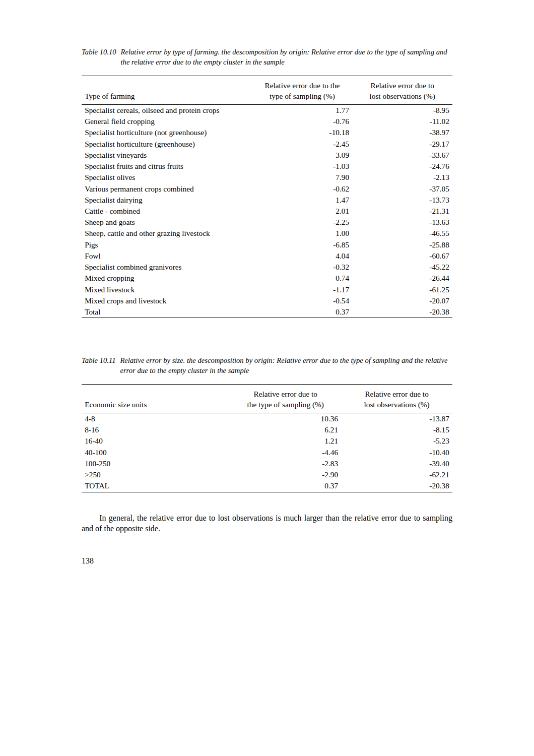Table 10.10 Relative error by type of farming. the descomposition by origin: Relative error due to the type of sampling and the relative error due to the empty cluster in the sample
| Type of farming | Relative error due to the type of sampling (%) | Relative error due to lost observations (%) |
| --- | --- | --- |
| Specialist cereals, oilseed and protein crops | 1.77 | -8.95 |
| General field cropping | -0.76 | -11.02 |
| Specialist horticulture (not greenhouse) | -10.18 | -38.97 |
| Specialist horticulture (greenhouse) | -2.45 | -29.17 |
| Specialist vineyards | 3.09 | -33.67 |
| Specialist fruits and citrus fruits | -1.03 | -24.76 |
| Specialist olives | 7.90 | -2.13 |
| Various permanent crops combined | -0.62 | -37.05 |
| Specialist dairying | 1.47 | -13.73 |
| Cattle - combined | 2.01 | -21.31 |
| Sheep and goats | -2.25 | -13.63 |
| Sheep, cattle and other grazing livestock | 1.00 | -46.55 |
| Pigs | -6.85 | -25.88 |
| Fowl | 4.04 | -60.67 |
| Specialist combined granivores | -0.32 | -45.22 |
| Mixed cropping | 0.74 | -26.44 |
| Mixed livestock | -1.17 | -61.25 |
| Mixed crops and livestock | -0.54 | -20.07 |
| Total | 0.37 | -20.38 |
Table 10.11 Relative error by size. the descomposition by origin: Relative error due to the type of sampling and the relative error due to the empty cluster in the sample
| Economic size units | Relative error due to the type of sampling (%) | Relative error due to lost observations (%) |
| --- | --- | --- |
| 4-8 | 10.36 | -13.87 |
| 8-16 | 6.21 | -8.15 |
| 16-40 | 1.21 | -5.23 |
| 40-100 | -4.46 | -10.40 |
| 100-250 | -2.83 | -39.40 |
| >250 | -2.90 | -62.21 |
| TOTAL | 0.37 | -20.38 |
In general, the relative error due to lost observations is much larger than the relative error due to sampling and of the opposite side.
138